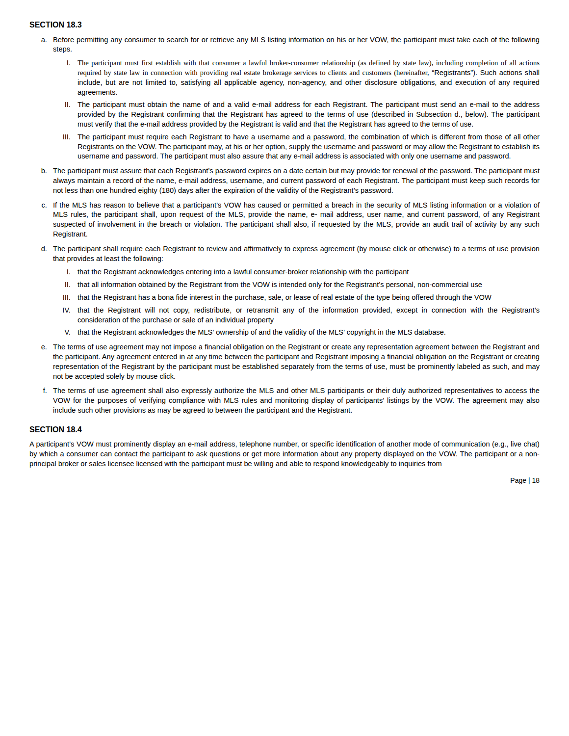SECTION 18.3
Before permitting any consumer to search for or retrieve any MLS listing information on his or her VOW, the participant must take each of the following steps.
The participant must first establish with that consumer a lawful broker-consumer relationship (as defined by state law), including completion of all actions required by state law in connection with providing real estate brokerage services to clients and customers (hereinafter, “Registrants”). Such actions shall include, but are not limited to, satisfying all applicable agency, non-agency, and other disclosure obligations, and execution of any required agreements.
The participant must obtain the name of and a valid e-mail address for each Registrant. The participant must send an e-mail to the address provided by the Registrant confirming that the Registrant has agreed to the terms of use (described in Subsection d., below). The participant must verify that the e-mail address provided by the Registrant is valid and that the Registrant has agreed to the terms of use.
The participant must require each Registrant to have a username and a password, the combination of which is different from those of all other Registrants on the VOW. The participant may, at his or her option, supply the username and password or may allow the Registrant to establish its username and password. The participant must also assure that any e-mail address is associated with only one username and password.
The participant must assure that each Registrant’s password expires on a date certain but may provide for renewal of the password. The participant must always maintain a record of the name, e-mail address, username, and current password of each Registrant. The participant must keep such records for not less than one hundred eighty (180) days after the expiration of the validity of the Registrant’s password.
If the MLS has reason to believe that a participant’s VOW has caused or permitted a breach in the security of MLS listing information or a violation of MLS rules, the participant shall, upon request of the MLS, provide the name, e- mail address, user name, and current password, of any Registrant suspected of involvement in the breach or violation. The participant shall also, if requested by the MLS, provide an audit trail of activity by any such Registrant.
The participant shall require each Registrant to review and affirmatively to express agreement (by mouse click or otherwise) to a terms of use provision that provides at least the following:
that the Registrant acknowledges entering into a lawful consumer-broker relationship with the participant
that all information obtained by the Registrant from the VOW is intended only for the Registrant’s personal, non-commercial use
that the Registrant has a bona fide interest in the purchase, sale, or lease of real estate of the type being offered through the VOW
that the Registrant will not copy, redistribute, or retransmit any of the information provided, except in connection with the Registrant’s consideration of the purchase or sale of an individual property
that the Registrant acknowledges the MLS’ ownership of and the validity of the MLS’ copyright in the MLS database.
The terms of use agreement may not impose a financial obligation on the Registrant or create any representation agreement between the Registrant and the participant. Any agreement entered in at any time between the participant and Registrant imposing a financial obligation on the Registrant or creating representation of the Registrant by the participant must be established separately from the terms of use, must be prominently labeled as such, and may not be accepted solely by mouse click.
The terms of use agreement shall also expressly authorize the MLS and other MLS participants or their duly authorized representatives to access the VOW for the purposes of verifying compliance with MLS rules and monitoring display of participants’ listings by the VOW. The agreement may also include such other provisions as may be agreed to between the participant and the Registrant.
SECTION 18.4
A participant’s VOW must prominently display an e-mail address, telephone number, or specific identification of another mode of communication (e.g., live chat) by which a consumer can contact the participant to ask questions or get more information about any property displayed on the VOW. The participant or a non-principal broker or sales licensee licensed with the participant must be willing and able to respond knowledgeably to inquiries from
Page | 18